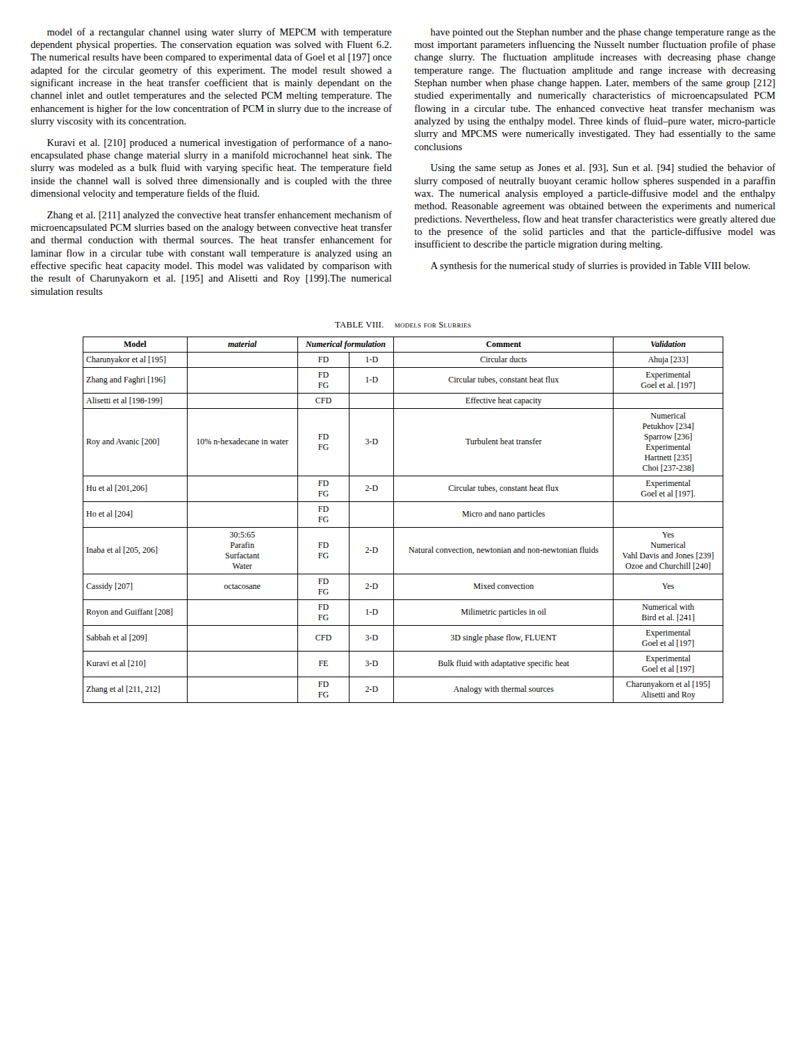model of a rectangular channel using water slurry of MEPCM with temperature dependent physical properties. The conservation equation was solved with Fluent 6.2. The numerical results have been compared to experimental data of Goel et al [197] once adapted for the circular geometry of this experiment. The model result showed a significant increase in the heat transfer coefficient that is mainly dependant on the channel inlet and outlet temperatures and the selected PCM melting temperature. The enhancement is higher for the low concentration of PCM in slurry due to the increase of slurry viscosity with its concentration.
Kuravi et al. [210] produced a numerical investigation of performance of a nano-encapsulated phase change material slurry in a manifold microchannel heat sink. The slurry was modeled as a bulk fluid with varying specific heat. The temperature field inside the channel wall is solved three dimensionally and is coupled with the three dimensional velocity and temperature fields of the fluid.
Zhang et al. [211] analyzed the convective heat transfer enhancement mechanism of microencapsulated PCM slurries based on the analogy between convective heat transfer and thermal conduction with thermal sources. The heat transfer enhancement for laminar flow in a circular tube with constant wall temperature is analyzed using an effective specific heat capacity model. This model was validated by comparison with the result of Charunyakorn et al. [195] and Alisetti and Roy [199].The numerical simulation results
have pointed out the Stephan number and the phase change temperature range as the most important parameters influencing the Nusselt number fluctuation profile of phase change slurry. The fluctuation amplitude increases with decreasing phase change temperature range. The fluctuation amplitude and range increase with decreasing Stephan number when phase change happen. Later, members of the same group [212] studied experimentally and numerically characteristics of microencapsulated PCM flowing in a circular tube. The enhanced convective heat transfer mechanism was analyzed by using the enthalpy model. Three kinds of fluid–pure water, micro-particle slurry and MPCMS were numerically investigated. They had essentially to the same conclusions
Using the same setup as Jones et al. [93], Sun et al. [94] studied the behavior of slurry composed of neutrally buoyant ceramic hollow spheres suspended in a paraffin wax. The numerical analysis employed a particle-diffusive model and the enthalpy method. Reasonable agreement was obtained between the experiments and numerical predictions. Nevertheless, flow and heat transfer characteristics were greatly altered due to the presence of the solid particles and that the particle-diffusive model was insufficient to describe the particle migration during melting.
A synthesis for the numerical study of slurries is provided in Table VIII below.
TABLE VIII. models for Slurries
| Model | material | Numerical formulation | Comment | Validation |
| --- | --- | --- | --- | --- |
| Charunyakor et al [195] | | FD | 1-D | Circular ducts | Ahuja [233] |
| Zhang and Faghri [196] | | FD FG | 1-D | Circular tubes, constant heat flux | Experimental Goel et al. [197] |
| Alisetti et al [198-199] | | CFD | | Effective heat capacity | |
| Roy and Avanic [200] | 10% n-hexadecane in water | FD FG | 3-D | Turbulent heat transfer | Numerical Petukhov [234] Sparrow [236] Experimental Hartnett [235] Choi [237-238] |
| Hu et al [201,206] | | FD FG | 2-D | Circular tubes, constant heat flux | Experimental Goel et al [197]. |
| Ho et al [204] | | FD FG | | Micro and nano particles | |
| Inaba et al [205, 206] | 30:5:65 Parafin Surfactant Water | FD FG | 2-D | Natural convection, newtonian and non-newtonian fluids | Yes Numerical Vahl Davis and Jones [239] Ozoe and Churchill [240] |
| Cassidy [207] | octacosane | FD FG | 2-D | Mixed convection | Yes |
| Royon and Guiffant [208] | | FD FG | 1-D | Milimetric particles in oil | Numerical with Bird et al. [241] |
| Sabbah et al [209] | | CFD | 3-D | 3D single phase flow, FLUENT | Experimental Goel et al [197] |
| Kuravi et al [210] | | FE | 3-D | Bulk fluid with adaptative specific heat | Experimental Goel et al [197] |
| Zhang et al [211, 212] | | FD FG | 2-D | Analogy with thermal sources | Charunyakorn et al [195] Alisetti and Roy |